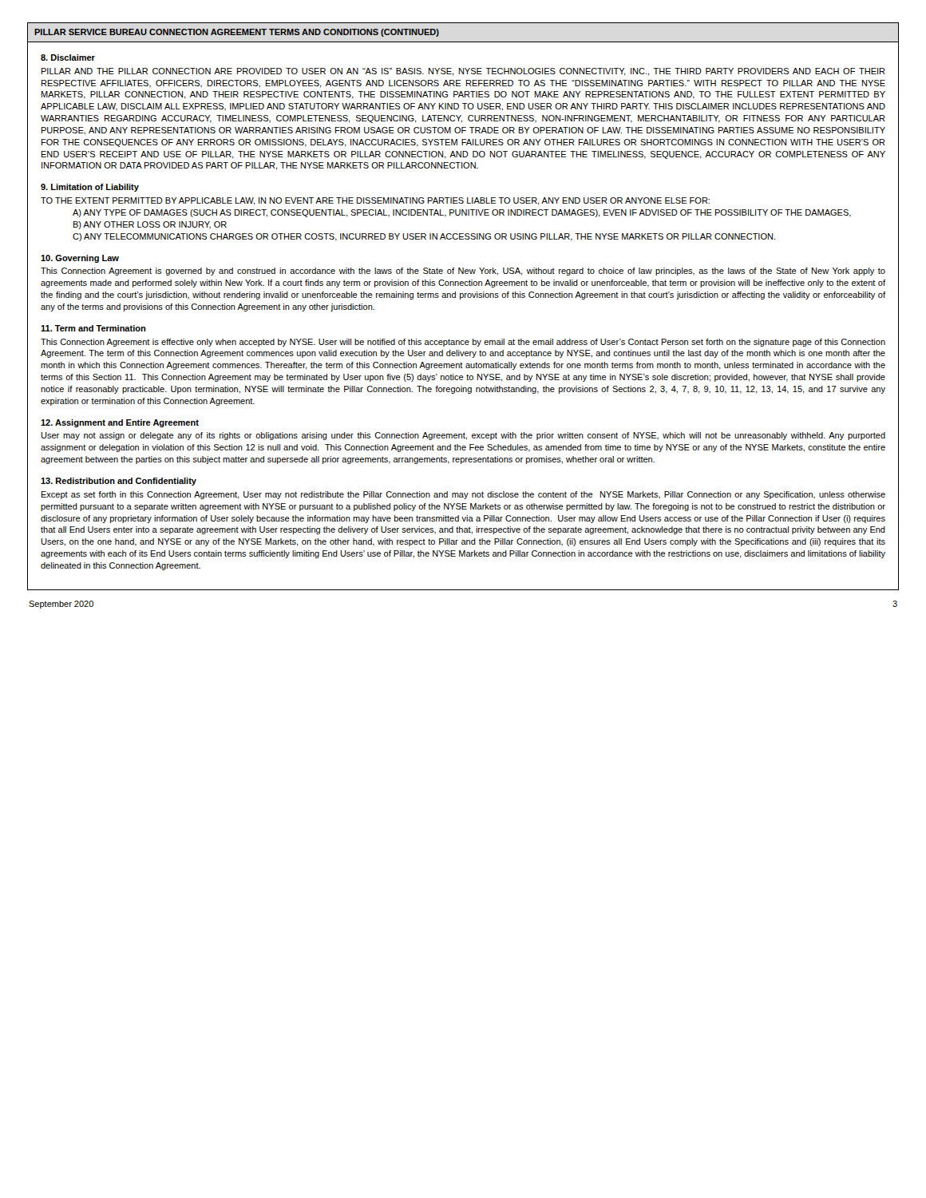PILLAR SERVICE BUREAU CONNECTION AGREEMENT TERMS AND CONDITIONS (CONTINUED)
8. Disclaimer
PILLAR AND THE PILLAR CONNECTION ARE PROVIDED TO USER ON AN “AS IS” BASIS. NYSE, NYSE TECHNOLOGIES CONNECTIVITY, INC., THE THIRD PARTY PROVIDERS AND EACH OF THEIR RESPECTIVE AFFILIATES, OFFICERS, DIRECTORS, EMPLOYEES, AGENTS AND LICENSORS ARE REFERRED TO AS THE “DISSEMINATING PARTIES.” WITH RESPECT TO PILLAR AND THE NYSE MARKETS, PILLAR CONNECTION, AND THEIR RESPECTIVE CONTENTS, THE DISSEMINATING PARTIES DO NOT MAKE ANY REPRESENTATIONS AND, TO THE FULLEST EXTENT PERMITTED BY APPLICABLE LAW, DISCLAIM ALL EXPRESS, IMPLIED AND STATUTORY WARRANTIES OF ANY KIND TO USER, END USER OR ANY THIRD PARTY. THIS DISCLAIMER INCLUDES REPRESENTATIONS AND WARRANTIES REGARDING ACCURACY, TIMELINESS, COMPLETENESS, SEQUENCING, LATENCY, CURRENTNESS, NON-INFRINGEMENT, MERCHANTABILITY, OR FITNESS FOR ANY PARTICULAR PURPOSE, AND ANY REPRESENTATIONS OR WARRANTIES ARISING FROM USAGE OR CUSTOM OF TRADE OR BY OPERATION OF LAW. THE DISSEMINATING PARTIES ASSUME NO RESPONSIBILITY FOR THE CONSEQUENCES OF ANY ERRORS OR OMISSIONS, DELAYS, INACCURACIES, SYSTEM FAILURES OR ANY OTHER FAILURES OR SHORTCOMINGS IN CONNECTION WITH THE USER’S OR END USER’S RECEIPT AND USE OF PILLAR, THE NYSE MARKETS OR PILLAR CONNECTION, AND DO NOT GUARANTEE THE TIMELINESS, SEQUENCE, ACCURACY OR COMPLETENESS OF ANY INFORMATION OR DATA PROVIDED AS PART OF PILLAR, THE NYSE MARKETS OR PILLARCONNECTION.
9. Limitation of Liability
TO THE EXTENT PERMITTED BY APPLICABLE LAW, IN NO EVENT ARE THE DISSEMINATING PARTIES LIABLE TO USER, ANY END USER OR ANYONE ELSE FOR:
A) ANY TYPE OF DAMAGES (SUCH AS DIRECT, CONSEQUENTIAL, SPECIAL, INCIDENTAL, PUNITIVE OR INDIRECT DAMAGES), EVEN IF ADVISED OF THE POSSIBILITY OF THE DAMAGES,
B) ANY OTHER LOSS OR INJURY, OR
C) ANY TELECOMMUNICATIONS CHARGES OR OTHER COSTS, INCURRED BY USER IN ACCESSING OR USING PILLAR, THE NYSE MARKETS OR PILLAR CONNECTION.
10. Governing Law
This Connection Agreement is governed by and construed in accordance with the laws of the State of New York, USA, without regard to choice of law principles, as the laws of the State of New York apply to agreements made and performed solely within New York. If a court finds any term or provision of this Connection Agreement to be invalid or unenforceable, that term or provision will be ineffective only to the extent of the finding and the court’s jurisdiction, without rendering invalid or unenforceable the remaining terms and provisions of this Connection Agreement in that court’s jurisdiction or affecting the validity or enforceability of any of the terms and provisions of this Connection Agreement in any other jurisdiction.
11. Term and Termination
This Connection Agreement is effective only when accepted by NYSE. User will be notified of this acceptance by email at the email address of User’s Contact Person set forth on the signature page of this Connection Agreement. The term of this Connection Agreement commences upon valid execution by the User and delivery to and acceptance by NYSE, and continues until the last day of the month which is one month after the month in which this Connection Agreement commences. Thereafter, the term of this Connection Agreement automatically extends for one month terms from month to month, unless terminated in accordance with the terms of this Section 11. This Connection Agreement may be terminated by User upon five (5) days’ notice to NYSE, and by NYSE at any time in NYSE’s sole discretion; provided, however, that NYSE shall provide notice if reasonably practicable. Upon termination, NYSE will terminate the Pillar Connection. The foregoing notwithstanding, the provisions of Sections 2, 3, 4, 7, 8, 9, 10, 11, 12, 13, 14, 15, and 17 survive any expiration or termination of this Connection Agreement.
12. Assignment and Entire Agreement
User may not assign or delegate any of its rights or obligations arising under this Connection Agreement, except with the prior written consent of NYSE, which will not be unreasonably withheld. Any purported assignment or delegation in violation of this Section 12 is null and void. This Connection Agreement and the Fee Schedules, as amended from time to time by NYSE or any of the NYSE Markets, constitute the entire agreement between the parties on this subject matter and supersede all prior agreements, arrangements, representations or promises, whether oral or written.
13. Redistribution and Confidentiality
Except as set forth in this Connection Agreement, User may not redistribute the Pillar Connection and may not disclose the content of the NYSE Markets, Pillar Connection or any Specification, unless otherwise permitted pursuant to a separate written agreement with NYSE or pursuant to a published policy of the NYSE Markets or as otherwise permitted by law. The foregoing is not to be construed to restrict the distribution or disclosure of any proprietary information of User solely because the information may have been transmitted via a Pillar Connection. User may allow End Users access or use of the Pillar Connection if User (i) requires that all End Users enter into a separate agreement with User respecting the delivery of User services, and that, irrespective of the separate agreement, acknowledge that there is no contractual privity between any End Users, on the one hand, and NYSE or any of the NYSE Markets, on the other hand, with respect to Pillar and the Pillar Connection, (ii) ensures all End Users comply with the Specifications and (iii) requires that its agreements with each of its End Users contain terms sufficiently limiting End Users’ use of Pillar, the NYSE Markets and Pillar Connection in accordance with the restrictions on use, disclaimers and limitations of liability delineated in this Connection Agreement.
September 2020 3